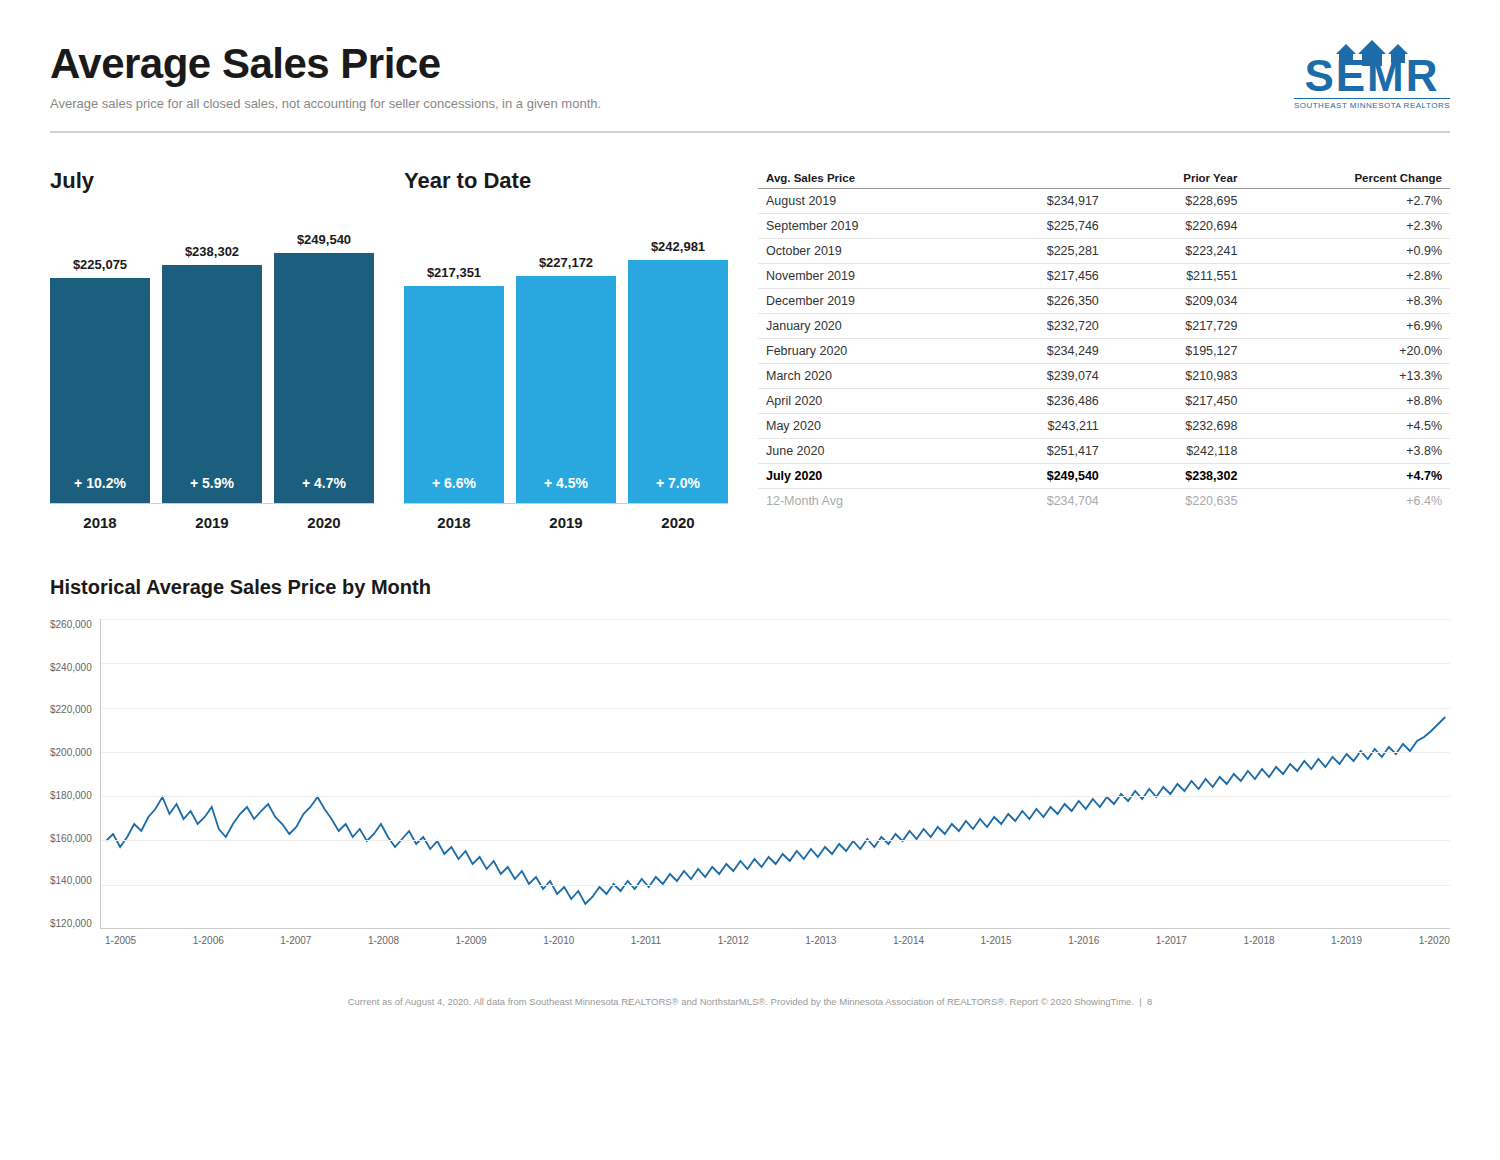Average Sales Price
Average sales price for all closed sales, not accounting for seller concessions, in a given month.
SEMR
SOUTHEAST MINNESOTA REALTORS
July
$225,075
+ 10.2%
$238,302
+ 5.9%
$249,540
+ 4.7%
2018
2019
2020
Year to Date
$217,351
+ 6.6%
$227,172
+ 4.5%
$242,981
+ 7.0%
2018
2019
2020
| Avg. Sales Price | | Prior Year | Percent Change |
| --- | --- | --- | --- |
| August 2019 | $234,917 | $228,695 | +2.7% |
| September 2019 | $225,746 | $220,694 | +2.3% |
| October 2019 | $225,281 | $223,241 | +0.9% |
| November 2019 | $217,456 | $211,551 | +2.8% |
| December 2019 | $226,350 | $209,034 | +8.3% |
| January 2020 | $232,720 | $217,729 | +6.9% |
| February 2020 | $234,249 | $195,127 | +20.0% |
| March 2020 | $239,074 | $210,983 | +13.3% |
| April 2020 | $236,486 | $217,450 | +8.8% |
| May 2020 | $243,211 | $232,698 | +4.5% |
| June 2020 | $251,417 | $242,118 | +3.8% |
| July 2020 | $249,540 | $238,302 | +4.7% |
| 12-Month Avg | $234,704 | $220,635 | +6.4% |
Historical Average Sales Price by Month
$260,000 $240,000 $220,000 $200,000 $180,000 $160,000 $140,000 $120,000
1-2005 1-2006 1-2007 1-2008 1-2009 1-2010 1-2011 1-2012 1-2013 1-2014 1-2015 1-2016 1-2017 1-2018 1-2019 1-2020
Current as of August 4, 2020. All data from Southeast Minnesota REALTORS® and NorthstarMLS®. Provided by the Minnesota Association of REALTORS®. Report © 2020 ShowingTime. | 8